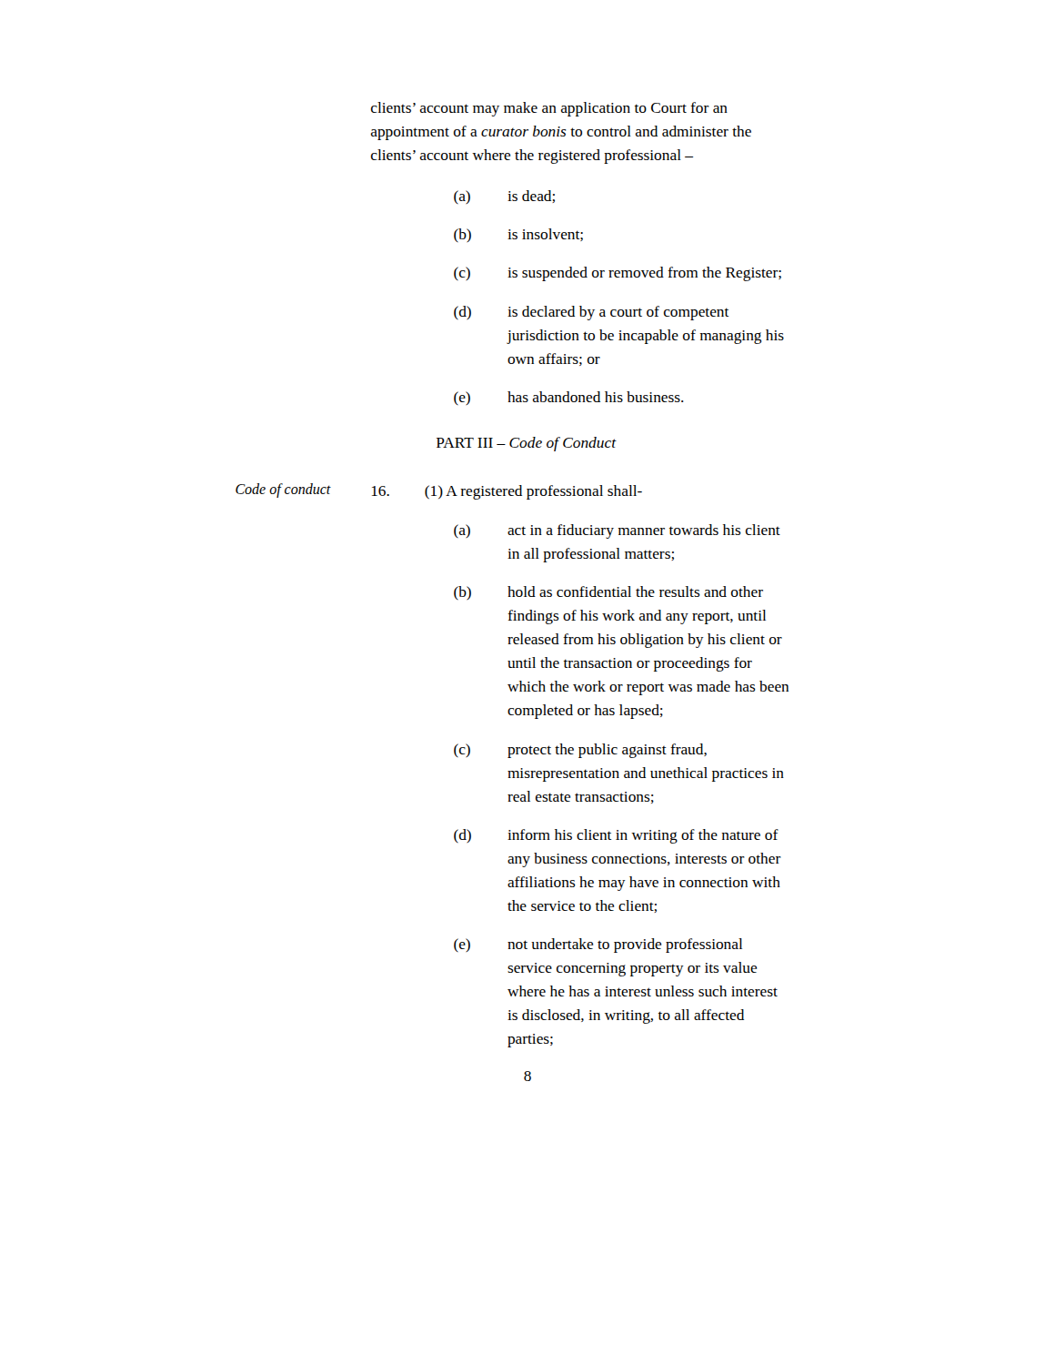clients’ account may make an application to Court for an appointment of a curator bonis to control and administer the clients’ account where the registered professional –
(a)
is dead;
(b)
is insolvent;
(c)
is suspended or removed from the Register;
(d)
is declared by a court of competent jurisdiction to be incapable of managing his own affairs; or
(e)
has abandoned his business.
PART III – Code of Conduct
Code of conduct
16.
(1) A registered professional shall-
(a)
act in a fiduciary manner towards his client in all professional matters;
(b)
hold as confidential the results and other findings of his work and any report, until released from his obligation by his client or until the transaction or proceedings for which the work or report was made has been completed or has lapsed;
(c)
protect the public against fraud, misrepresentation and unethical practices in real estate transactions;
(d)
inform his client in writing of the nature of any business connections, interests or other affiliations he may have in connection with the service to the client;
(e)
not undertake to provide professional service concerning property or its value where he has a interest unless such interest is disclosed, in writing, to all affected parties;
8